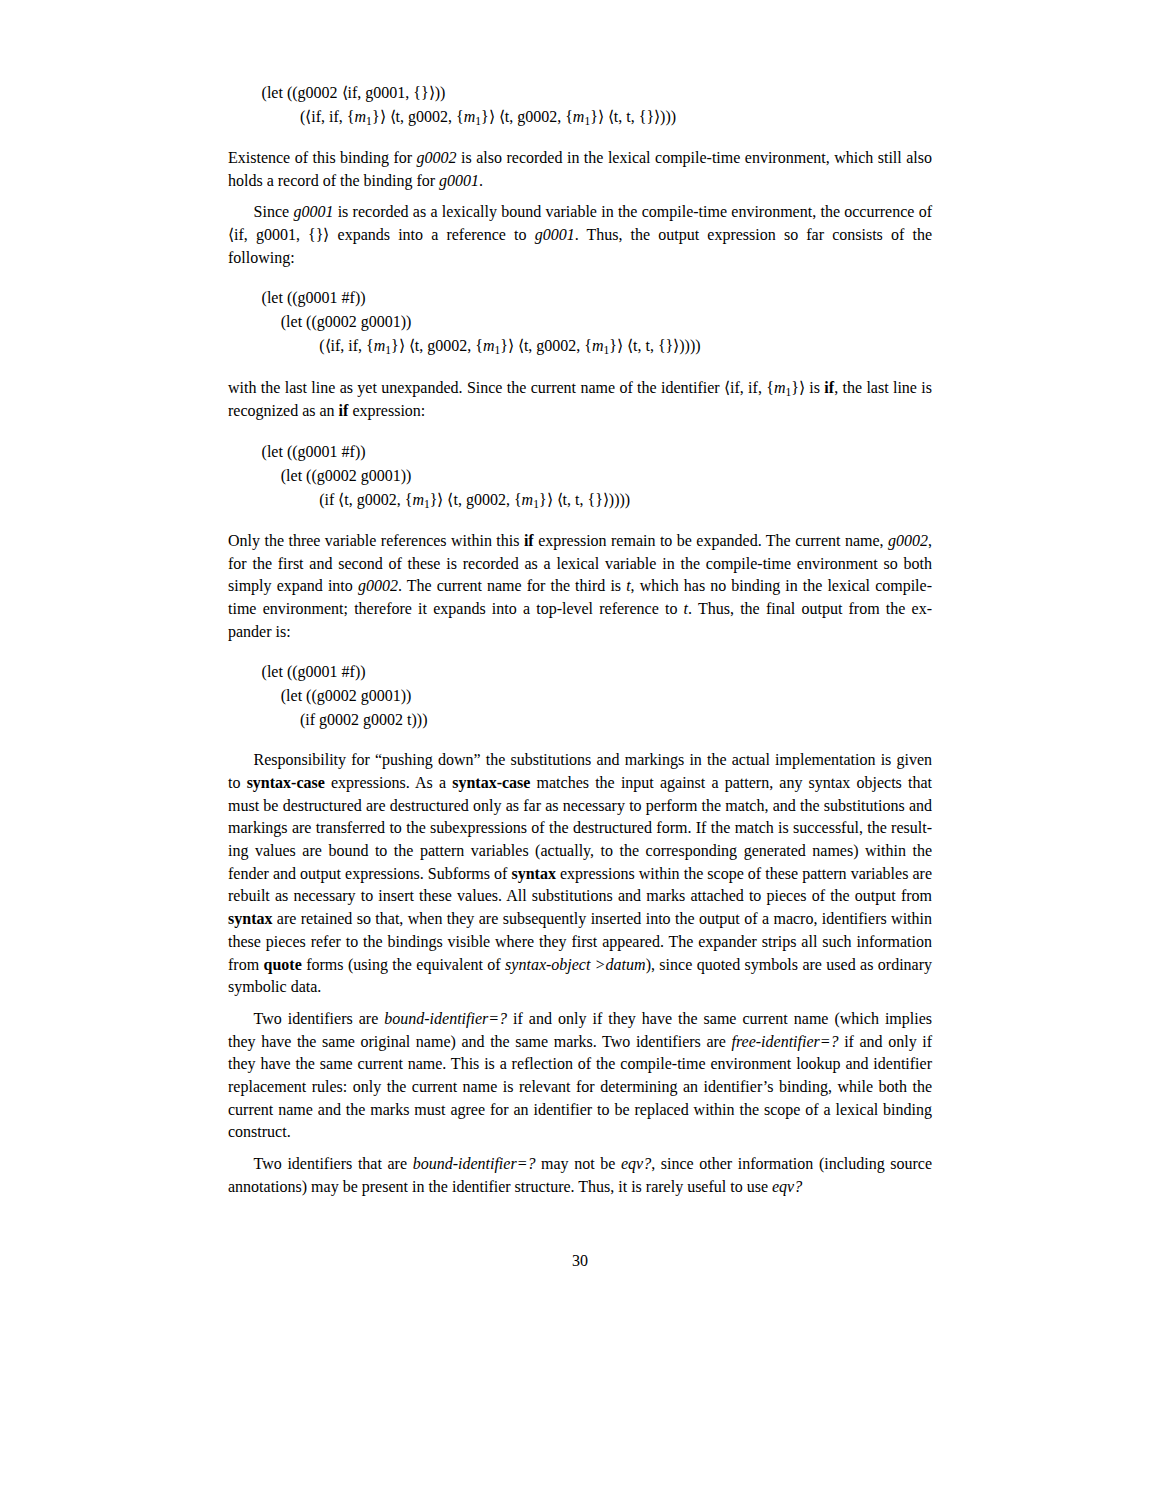(let ((g0002 ⟨if, g0001, {}⟩)) (⟨if, if, {m 1}⟩ ⟨t, g0002, {m 1}⟩ ⟨t, g0002, {m 1}⟩ ⟨t, t, {}⟩)))
Existence of this binding for g0002 is also recorded in the lexical compile-time environment, which still also holds a record of the binding for g0001.
Since g0001 is recorded as a lexically bound variable in the compile-time environment, the occurrence of ⟨if, g0001, {}⟩ expands into a reference to g0001. Thus, the output expression so far consists of the following:
(let ((g0001 #f)) (let ((g0002 g0001)) (⟨if, if, {m 1}⟩ ⟨t, g0002, {m 1}⟩ ⟨t, g0002, {m 1}⟩ ⟨t, t, {}⟩))))
with the last line as yet unexpanded. Since the current name of the identifier ⟨if, if, {m 1}⟩ is if, the last line is recognized as an if expression:
(let ((g0001 #f)) (let ((g0002 g0001)) (if ⟨t, g0002, {m 1}⟩ ⟨t, g0002, {m 1}⟩ ⟨t, t, {}⟩))))
Only the three variable references within this if expression remain to be expanded. The current name, g0002, for the first and second of these is recorded as a lexical variable in the compile-time environment so both simply expand into g0002. The current name for the third is t, which has no binding in the lexical compile-time environment; therefore it expands into a top-level reference to t. Thus, the final output from the expander is:
(let ((g0001 #f)) (let ((g0002 g0001)) (if g0002 g0002 t)))
Responsibility for “pushing down” the substitutions and markings in the actual implementation is given to syntax-case expressions. As a syntax-case matches the input against a pattern, any syntax objects that must be destructured are destructured only as far as necessary to perform the match, and the substitutions and markings are transferred to the subexpressions of the destructured form. If the match is successful, the resulting values are bound to the pattern variables (actually, to the corresponding generated names) within the fender and output expressions. Subforms of syntax expressions within the scope of these pattern variables are rebuilt as necessary to insert these values. All substitutions and marks attached to pieces of the output from syntax are retained so that, when they are subsequently inserted into the output of a macro, identifiers within these pieces refer to the bindings visible where they first appeared. The expander strips all such information from quote forms (using the equivalent of syntax-object >datum), since quoted symbols are used as ordinary symbolic data.
Two identifiers are bound-identifier=? if and only if they have the same current name (which implies they have the same original name) and the same marks. Two identifiers are free-identifier=? if and only if they have the same current name. This is a reflection of the compile-time environment lookup and identifier replacement rules: only the current name is relevant for determining an identifier’s binding, while both the current name and the marks must agree for an identifier to be replaced within the scope of a lexical binding construct.
Two identifiers that are bound-identifier=? may not be eqv?, since other information (including source annotations) may be present in the identifier structure. Thus, it is rarely useful to use eqv?
30